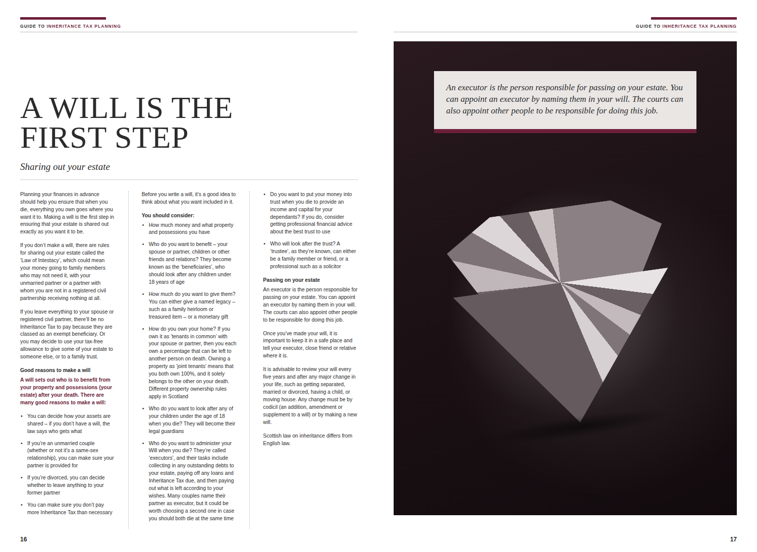Guide to Inheritance Tax Planning
A WILL IS THE
FIRST STEP
Sharing out your estate
Planning your finances in advance should help you ensure that when you die, everything you own goes where you want it to. Making a will is the first step in ensuring that your estate is shared out exactly as you want it to be.
If you don’t make a will, there are rules for sharing out your estate called the ‘Law of Intestacy’, which could mean your money going to family members who may not need it, with your unmarried partner or a partner with whom you are not in a registered civil partnership receiving nothing at all.
If you leave everything to your spouse or registered civil partner, there’ll be no Inheritance Tax to pay because they are classed as an exempt beneficiary. Or you may decide to use your tax-free allowance to give some of your estate to someone else, or to a family trust.
Good reasons to make a will
A will sets out who is to benefit from your property and possessions (your estate) after your death. There are many good reasons to make a will:
You can decide how your assets are shared – if you don’t have a will, the law says who gets what
If you’re an unmarried couple (whether or not it’s a same-sex relationship), you can make sure your partner is provided for
If you’re divorced, you can decide whether to leave anything to your former partner
You can make sure you don’t pay more Inheritance Tax than necessary
Before you write a will, it’s a good idea to think about what you want included in it.
You should consider:
How much money and what property and possessions you have
Who do you want to benefit – your spouse or partner, children or other friends and relations? They become known as the ‘beneficiaries’, who should look after any children under 18 years of age
How much do you want to give them? You can either give a named legacy – such as a family heirloom or treasured item – or a monetary gift
How do you own your home? If you own it as ‘tenants in common’ with your spouse or partner, then you each own a percentage that can be left to another person on death. Owning a property as ‘joint tenants’ means that you both own 100%, and it solely belongs to the other on your death. Different property ownership rules apply in Scotland
Who do you want to look after any of your children under the age of 18 when you die? They will become their legal guardians
Who do you want to administer your Will when you die? They’re called ‘executors’, and their tasks include collecting in any outstanding debts to your estate, paying off any loans and Inheritance Tax due, and then paying out what is left according to your wishes. Many couples name their partner as executor, but it could be worth choosing a second one in case you should both die at the same time
Do you want to put your money into trust when you die to provide an income and capital for your dependants? If you do, consider getting professional financial advice about the best trust to use
Who will look after the trust? A ‘trustee’, as they’re known, can either be a family member or friend, or a professional such as a solicitor
Passing on your estate
An executor is the person responsible for passing on your estate. You can appoint an executor by naming them in your will. The courts can also appoint other people to be responsible for doing this job.
Once you’ve made your will, it is important to keep it in a safe place and tell your executor, close friend or relative where it is.
It is advisable to review your will every five years and after any major change in your life, such as getting separated, married or divorced, having a child, or moving house. Any change must be by codicil (an addition, amendment or supplement to a will) or by making a new will.
Scottish law on inheritance differs from English law.
16
Guide to Inheritance Tax Planning
An executor is the person responsible for passing on your estate. You can appoint an executor by naming them in your will. The courts can also appoint other people to be responsible for doing this job.
17